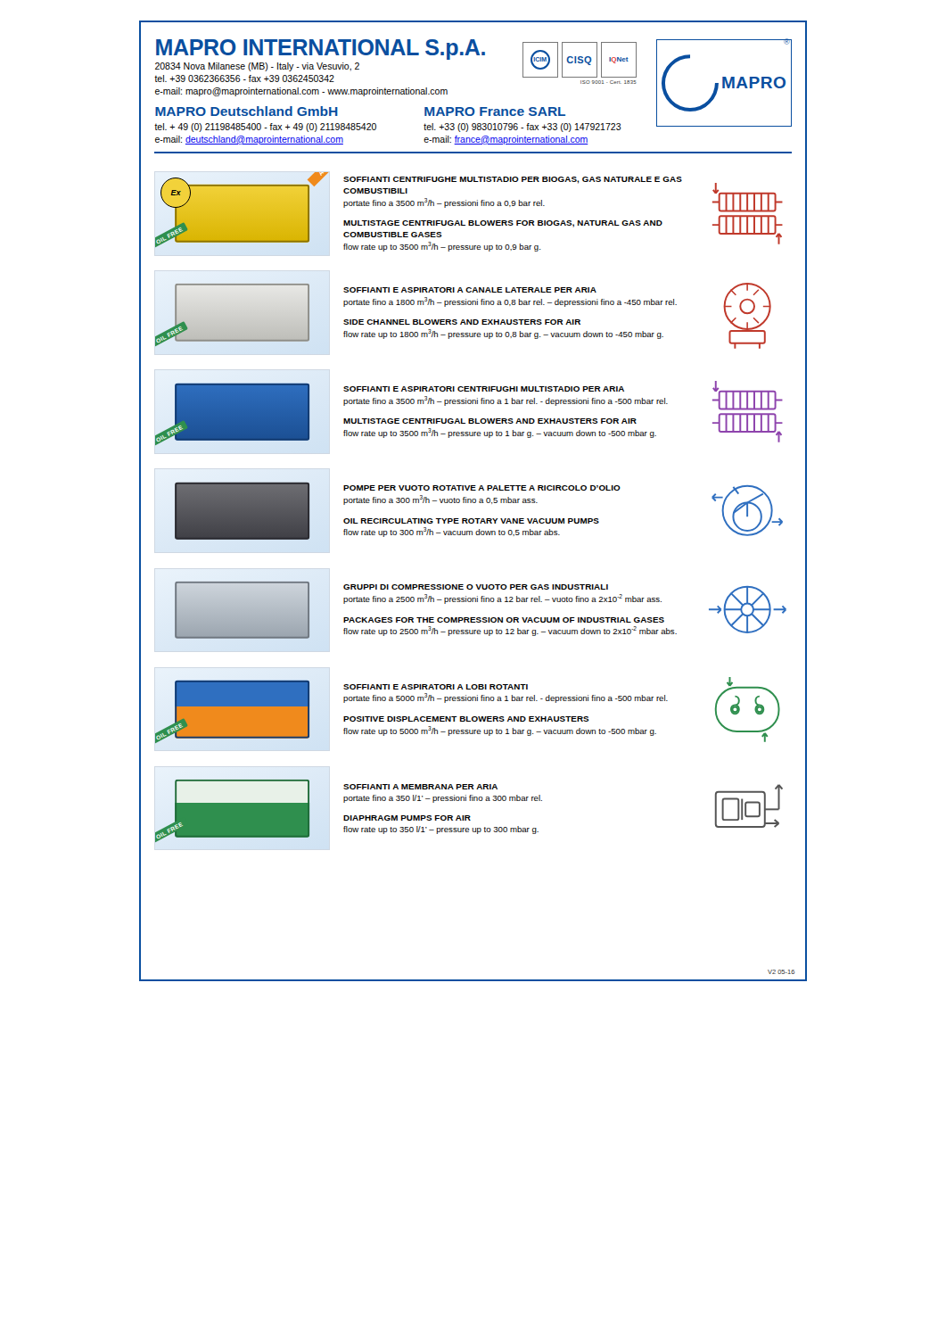MAPRO INTERNATIONAL S.p.A.
20834 Nova Milanese (MB) - Italy - via Vesuvio, 2
tel. +39 0362366356 - fax +39 0362450342
e-mail: mapro@maprointernational.com - www.maprointernational.com
MAPRO Deutschland GmbH
tel. + 49 (0) 21198485400 - fax + 49 (0) 21198485420
e-mail: deutschland@maprointernational.com
MAPRO France SARL
tel. +33 (0) 983010796 - fax +33 (0) 147921723
e-mail: france@maprointernational.com
ICIM
CISQ
IQNet
ISO 9001 - Cert. 1835
MAPRO
®
Ex
ATEX
OIL FREE
SOFFIANTI CENTRIFUGHE MULTISTADIO PER BIOGAS, GAS NATURALE E GAS COMBUSTIBILI
portate fino a 3500 m3/h – pressioni fino a 0,9 bar rel.
MULTISTAGE CENTRIFUGAL BLOWERS FOR BIOGAS, NATURAL GAS AND COMBUSTIBLE GASES
flow rate up to 3500 m3/h – pressure up to 0,9 bar g.
OIL FREE
SOFFIANTI E ASPIRATORI A CANALE LATERALE PER ARIA
portate fino a 1800 m3/h – pressioni fino a 0,8 bar rel. – depressioni fino a -450 mbar rel.
SIDE CHANNEL BLOWERS AND EXHAUSTERS FOR AIR
flow rate up to 1800 m3/h – pressure up to 0,8 bar g. – vacuum down to -450 mbar g.
OIL FREE
SOFFIANTI E ASPIRATORI CENTRIFUGHI MULTISTADIO PER ARIA
portate fino a 3500 m3/h – pressioni fino a 1 bar rel. - depressioni fino a -500 mbar rel.
MULTISTAGE CENTRIFUGAL BLOWERS AND EXHAUSTERS FOR AIR
flow rate up to 3500 m3/h – pressure up to 1 bar g. – vacuum down to -500 mbar g.
POMPE PER VUOTO ROTATIVE A PALETTE A RICIRCOLO D’OLIO
portate fino a 300 m3/h – vuoto fino a 0,5 mbar ass.
OIL RECIRCULATING TYPE ROTARY VANE VACUUM PUMPS
flow rate up to 300 m3/h – vacuum down to 0,5 mbar abs.
GRUPPI DI COMPRESSIONE O VUOTO PER GAS INDUSTRIALI
portate fino a 2500 m3/h – pressioni fino a 12 bar rel. – vuoto fino a 2x10-2 mbar ass.
PACKAGES FOR THE COMPRESSION OR VACUUM OF INDUSTRIAL GASES
flow rate up to 2500 m3/h – pressure up to 12 bar g. – vacuum down to 2x10-2 mbar abs.
OIL FREE
SOFFIANTI E ASPIRATORI A LOBI ROTANTI
portate fino a 5000 m3/h – pressioni fino a 1 bar rel. - depressioni fino a -500 mbar rel.
POSITIVE DISPLACEMENT BLOWERS AND EXHAUSTERS
flow rate up to 5000 m3/h – pressure up to 1 bar g. – vacuum down to -500 mbar g.
OIL FREE
SOFFIANTI A MEMBRANA PER ARIA
portate fino a 350 l/1’ – pressioni fino a 300 mbar rel.
DIAPHRAGM PUMPS FOR AIR
flow rate up to 350 l/1’ – pressure up to 300 mbar g.
V2 05-16